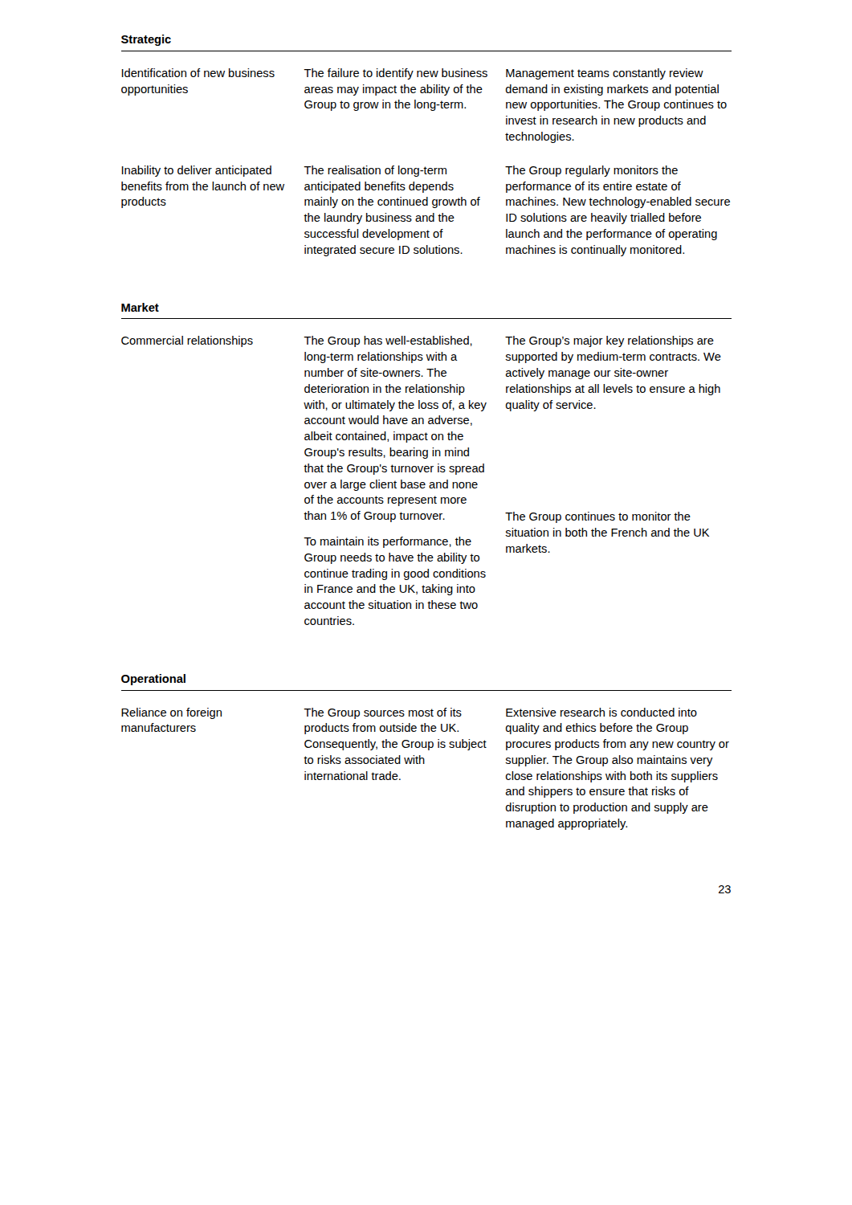Strategic
| Identification of new business opportunities | The failure to identify new business areas may impact the ability of the Group to grow in the long-term. | Management teams constantly review demand in existing markets and potential new opportunities. The Group continues to invest in research in new products and technologies. |
| Inability to deliver anticipated benefits from the launch of new products | The realisation of long-term anticipated benefits depends mainly on the continued growth of the laundry business and the successful development of integrated secure ID solutions. | The Group regularly monitors the performance of its entire estate of machines. New technology-enabled secure ID solutions are heavily trialled before launch and the performance of operating machines is continually monitored. |
Market
| Commercial relationships | The Group has well-established, long-term relationships with a number of site-owners. The deterioration in the relationship with, or ultimately the loss of, a key account would have an adverse, albeit contained, impact on the Group's results, bearing in mind that the Group's turnover is spread over a large client base and none of the accounts represent more than 1% of Group turnover. To maintain its performance, the Group needs to have the ability to continue trading in good conditions in France and the UK, taking into account the situation in these two countries. | The Group’s major key relationships are supported by medium-term contracts. We actively manage our site-owner relationships at all levels to ensure a high quality of service. The Group continues to monitor the situation in both the French and the UK markets. |
Operational
| Reliance on foreign manufacturers | The Group sources most of its products from outside the UK. Consequently, the Group is subject to risks associated with international trade. | Extensive research is conducted into quality and ethics before the Group procures products from any new country or supplier. The Group also maintains very close relationships with both its suppliers and shippers to ensure that risks of disruption to production and supply are managed appropriately. |
23